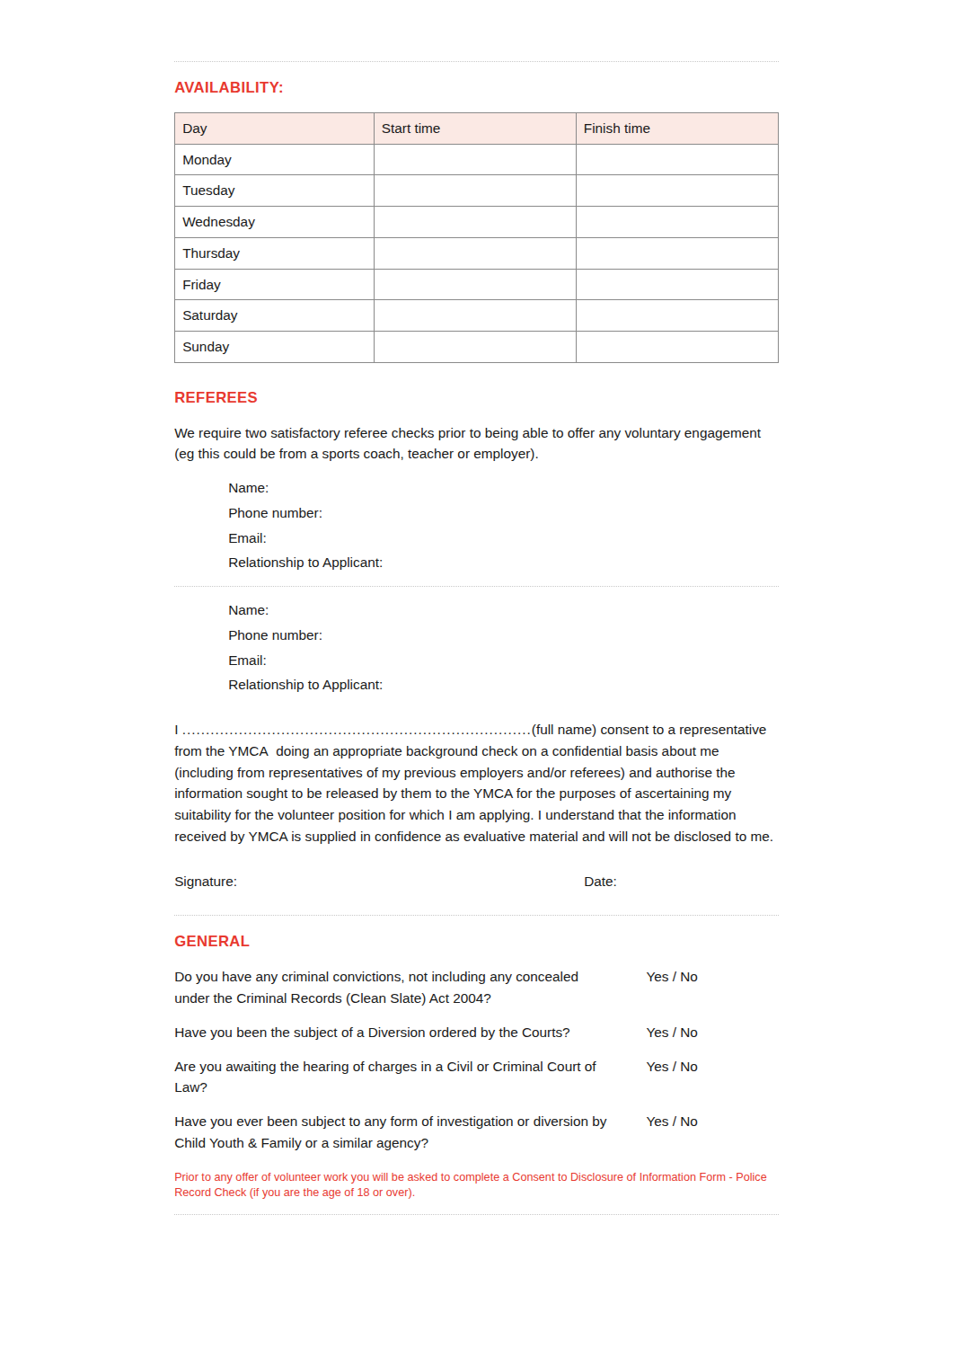Availability:
| Day | Start time | Finish time |
| --- | --- | --- |
| Monday | | |
| Tuesday | | |
| Wednesday | | |
| Thursday | | |
| Friday | | |
| Saturday | | |
| Sunday | | |
Referees
We require two satisfactory referee checks prior to being able to offer any voluntary engagement (eg this could be from a sports coach, teacher or employer).
Name:
Phone number:
Email:
Relationship to Applicant:
Name:
Phone number:
Email:
Relationship to Applicant:
I ..........................................................................(full name) consent to a representative from the YMCA doing an appropriate background check on a confidential basis about me (including from representatives of my previous employers and/or referees) and authorise the information sought to be released by them to the YMCA for the purposes of ascertaining my suitability for the volunteer position for which I am applying. I understand that the information received by YMCA is supplied in confidence as evaluative material and will not be disclosed to me.
Signature:
Date:
General
Do you have any criminal convictions, not including any concealed
under the Criminal Records (Clean Slate) Act 2004?
Yes / No
Have you been the subject of a Diversion ordered by the Courts?
Yes / No
Are you awaiting the hearing of charges in a Civil or Criminal Court of Law?
Yes / No
Have you ever been subject to any form of investigation or diversion by
Child Youth & Family or a similar agency?
Yes / No
Prior to any offer of volunteer work you will be asked to complete a Consent to Disclosure of Information Form - Police Record Check (if you are the age of 18 or over).